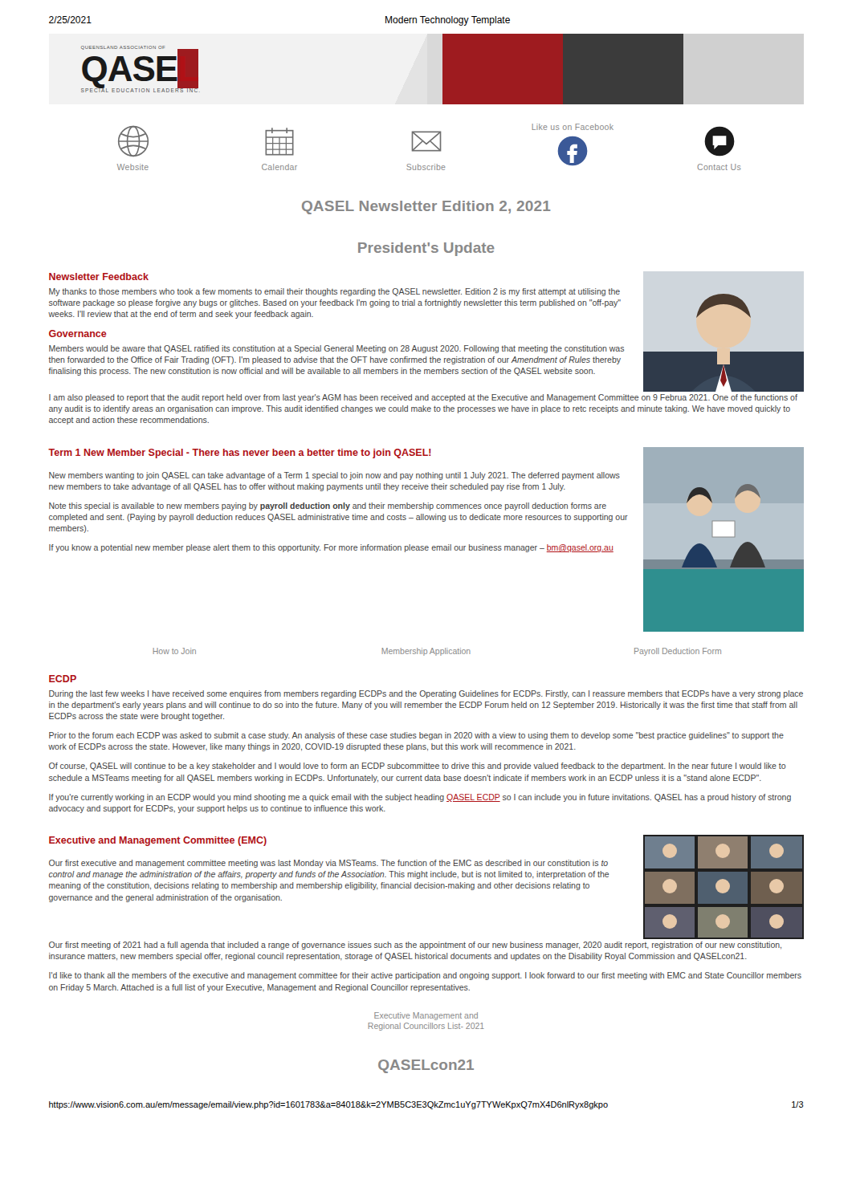2/25/2021
Modern Technology Template
QUEENSLAND ASSOCIATION OF
QASEL
SPECIAL EDUCATION LEADERS INC.
Website
Calendar
Subscribe
Like us on Facebook
Contact Us
QASEL Newsletter Edition 2, 2021
President's Update
Newsletter Feedback
My thanks to those members who took a few moments to email their thoughts regarding the QASEL newsletter. Edition 2 is my first attempt at utilising the software package so please forgive any bugs or glitches. Based on your feedback I'm going to trial a fortnightly newsletter this term published on "off-pay" weeks. I'll review that at the end of term and seek your feedback again.
Governance
Members would be aware that QASEL ratified its constitution at a Special General Meeting on 28 August 2020. Following that meeting the constitution was then forwarded to the Office of Fair Trading (OFT). I'm pleased to advise that the OFT have confirmed the registration of our Amendment of Rules thereby finalising this process. The new constitution is now official and will be available to all members in the members section of the QASEL website soon.
I am also pleased to report that the audit report held over from last year's AGM has been received and accepted at the Executive and Management Committee on 9 Februa 2021. One of the functions of any audit is to identify areas an organisation can improve. This audit identified changes we could make to the processes we have in place to retc receipts and minute taking. We have moved quickly to accept and action these recommendations.
Term 1 New Member Special - There has never been a better time to join QASEL!
New members wanting to join QASEL can take advantage of a Term 1 special to join now and pay nothing until 1 July 2021. The deferred payment allows new members to take advantage of all QASEL has to offer without making payments until they receive their scheduled pay rise from 1 July.
Note this special is available to new members paying by payroll deduction only and their membership commences once payroll deduction forms are completed and sent. (Paying by payroll deduction reduces QASEL administrative time and costs – allowing us to dedicate more resources to supporting our members).
If you know a potential new member please alert them to this opportunity. For more information please email our business manager – bm@qasel.org.au
How to Join
Membership Application
Payroll Deduction Form
ECDP
During the last few weeks I have received some enquires from members regarding ECDPs and the Operating Guidelines for ECDPs. Firstly, can I reassure members that ECDPs have a very strong place in the department's early years plans and will continue to do so into the future. Many of you will remember the ECDP Forum held on 12 September 2019. Historically it was the first time that staff from all ECDPs across the state were brought together.
Prior to the forum each ECDP was asked to submit a case study. An analysis of these case studies began in 2020 with a view to using them to develop some "best practice guidelines" to support the work of ECDPs across the state. However, like many things in 2020, COVID-19 disrupted these plans, but this work will recommence in 2021.
Of course, QASEL will continue to be a key stakeholder and I would love to form an ECDP subcommittee to drive this and provide valued feedback to the department. In the near future I would like to schedule a MSTeams meeting for all QASEL members working in ECDPs. Unfortunately, our current data base doesn't indicate if members work in an ECDP unless it is a "stand alone ECDP".
If you're currently working in an ECDP would you mind shooting me a quick email with the subject heading QASEL ECDP so I can include you in future invitations. QASEL has a proud history of strong advocacy and support for ECDPs, your support helps us to continue to influence this work.
Executive and Management Committee (EMC)
Our first executive and management committee meeting was last Monday via MSTeams. The function of the EMC as described in our constitution is to control and manage the administration of the affairs, property and funds of the Association. This might include, but is not limited to, interpretation of the meaning of the constitution, decisions relating to membership and membership eligibility, financial decision-making and other decisions relating to governance and the general administration of the organisation.
Our first meeting of 2021 had a full agenda that included a range of governance issues such as the appointment of our new business manager, 2020 audit report, registration of our new constitution, insurance matters, new members special offer, regional council representation, storage of QASEL historical documents and updates on the Disability Royal Commission and QASELcon21.
I'd like to thank all the members of the executive and management committee for their active participation and ongoing support. I look forward to our first meeting with EMC and State Councillor members on Friday 5 March. Attached is a full list of your Executive, Management and Regional Councillor representatives.
Executive Management and
Regional Councillors List- 2021
QASELcon21
https://www.vision6.com.au/em/message/email/view.php?id=1601783&a=84018&k=2YMB5C3E3QkZmc1uYg7TYWeKpxQ7mX4D6nlRyx8gkpo
1/3